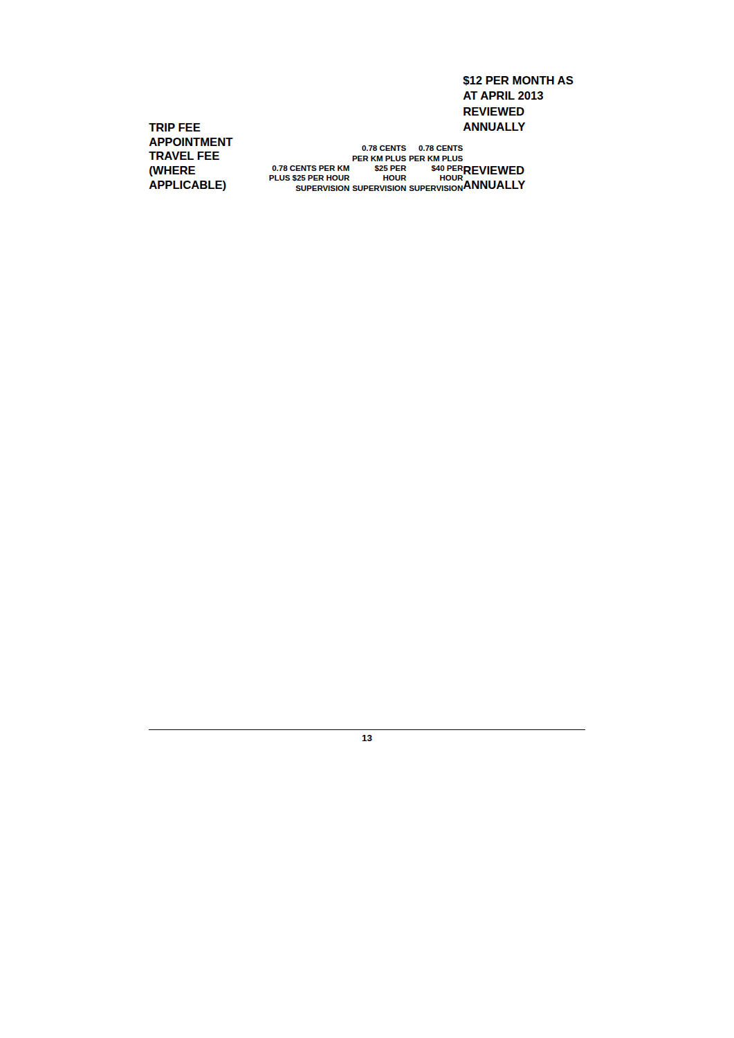| TRIP FEE | | | | $12 PER MONTH AS AT APRIL 2013 REVIEWED ANNUALLY |
| APPOINTMENT TRAVEL FEE (WHERE APPLICABLE) | 0.78 CENTS PER KM PLUS $25 PER HOUR SUPERVISION | 0.78 CENTS PER KM PLUS $25 PER HOUR SUPERVISION | 0.78 CENTS PER KM PLUS $40 PER HOUR SUPERVISION | REVIEWED ANNUALLY |
13